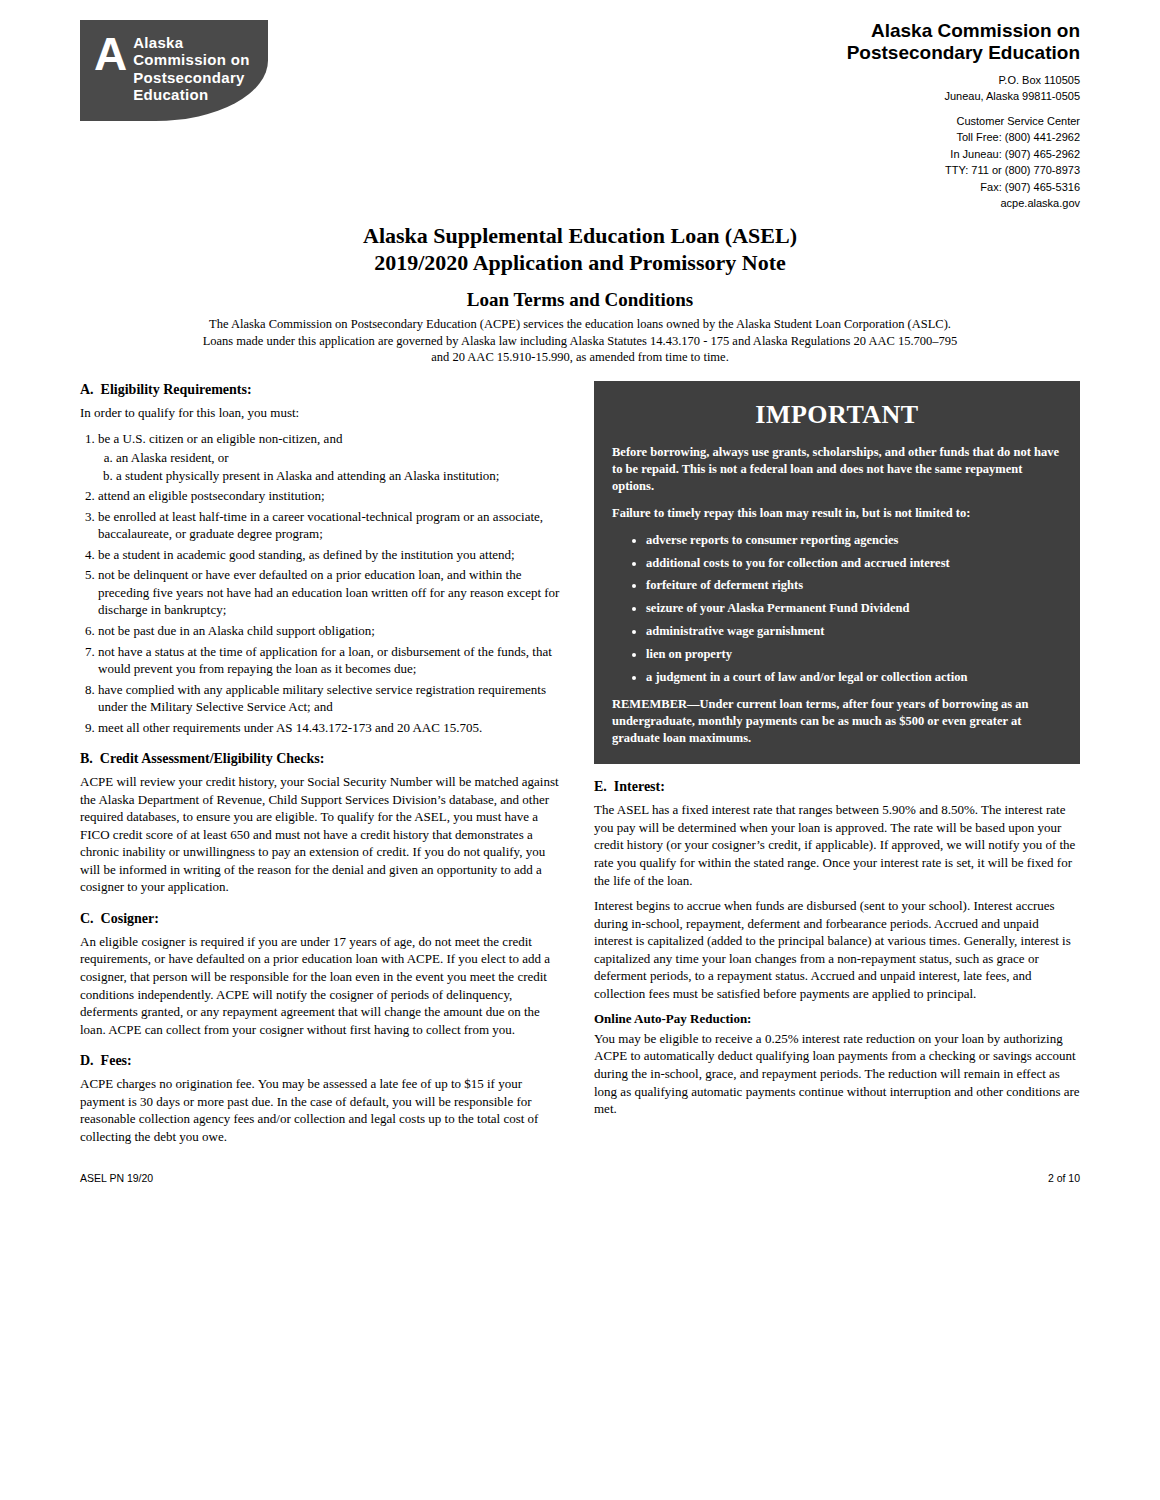AAlaska
Commission on
Postsecondary
Education
Alaska Commission on
Postsecondary Education
P.O. Box 110505
Juneau, Alaska 99811-0505
Customer Service Center
Toll Free: (800) 441-2962
In Juneau: (907) 465-2962
TTY: 711 or (800) 770-8973
Fax: (907) 465-5316
acpe.alaska.gov
Alaska Supplemental Education Loan (ASEL)
2019/2020 Application and Promissory Note
Loan Terms and Conditions
The Alaska Commission on Postsecondary Education (ACPE) services the education loans owned by the Alaska Student Loan Corporation (ASLC).
Loans made under this application are governed by Alaska law including Alaska Statutes 14.43.170 - 175 and Alaska Regulations 20 AAC 15.700–795
and 20 AAC 15.910-15.990, as amended from time to time.
A. Eligibility Requirements:
In order to qualify for this loan, you must:
be a U.S. citizen or an eligible non-citizen, and
an Alaska resident, or
a student physically present in Alaska and attending an Alaska institution;
attend an eligible postsecondary institution;
be enrolled at least half-time in a career vocational-technical program or an associate, baccalaureate, or graduate degree program;
be a student in academic good standing, as defined by the institution you attend;
not be delinquent or have ever defaulted on a prior education loan, and within the preceding five years not have had an education loan written off for any reason except for discharge in bankruptcy;
not be past due in an Alaska child support obligation;
not have a status at the time of application for a loan, or disbursement of the funds, that would prevent you from repaying the loan as it becomes due;
have complied with any applicable military selective service registration requirements under the Military Selective Service Act; and
meet all other requirements under AS 14.43.172-173 and 20 AAC 15.705.
B. Credit Assessment/Eligibility Checks:
ACPE will review your credit history, your Social Security Number will be matched against the Alaska Department of Revenue, Child Support Services Division’s database, and other required databases, to ensure you are eligible. To qualify for the ASEL, you must have a FICO credit score of at least 650 and must not have a credit history that demonstrates a chronic inability or unwillingness to pay an extension of credit. If you do not qualify, you will be informed in writing of the reason for the denial and given an opportunity to add a cosigner to your application.
C. Cosigner:
An eligible cosigner is required if you are under 17 years of age, do not meet the credit requirements, or have defaulted on a prior education loan with ACPE. If you elect to add a cosigner, that person will be responsible for the loan even in the event you meet the credit conditions independently. ACPE will notify the cosigner of periods of delinquency, deferments granted, or any repayment agreement that will change the amount due on the loan. ACPE can collect from your cosigner without first having to collect from you.
D. Fees:
ACPE charges no origination fee. You may be assessed a late fee of up to $15 if your payment is 30 days or more past due. In the case of default, you will be responsible for reasonable collection agency fees and/or collection and legal costs up to the total cost of collecting the debt you owe.
IMPORTANT
Before borrowing, always use grants, scholarships, and other funds that do not have to be repaid. This is not a federal loan and does not have the same repayment options.
Failure to timely repay this loan may result in, but is not limited to:
adverse reports to consumer reporting agencies
additional costs to you for collection and accrued interest
forfeiture of deferment rights
seizure of your Alaska Permanent Fund Dividend
administrative wage garnishment
lien on property
a judgment in a court of law and/or legal or collection action
REMEMBER—Under current loan terms, after four years of borrowing as an undergraduate, monthly payments can be as much as $500 or even greater at graduate loan maximums.
E. Interest:
The ASEL has a fixed interest rate that ranges between 5.90% and 8.50%. The interest rate you pay will be determined when your loan is approved. The rate will be based upon your credit history (or your cosigner’s credit, if applicable). If approved, we will notify you of the rate you qualify for within the stated range. Once your interest rate is set, it will be fixed for the life of the loan.
Interest begins to accrue when funds are disbursed (sent to your school). Interest accrues during in-school, repayment, deferment and forbearance periods. Accrued and unpaid interest is capitalized (added to the principal balance) at various times. Generally, interest is capitalized any time your loan changes from a non-repayment status, such as grace or deferment periods, to a repayment status. Accrued and unpaid interest, late fees, and collection fees must be satisfied before payments are applied to principal.
Online Auto-Pay Reduction:
You may be eligible to receive a 0.25% interest rate reduction on your loan by authorizing ACPE to automatically deduct qualifying loan payments from a checking or savings account during the in-school, grace, and repayment periods. The reduction will remain in effect as long as qualifying automatic payments continue without interruption and other conditions are met.
ASEL PN 19/20
2 of 10